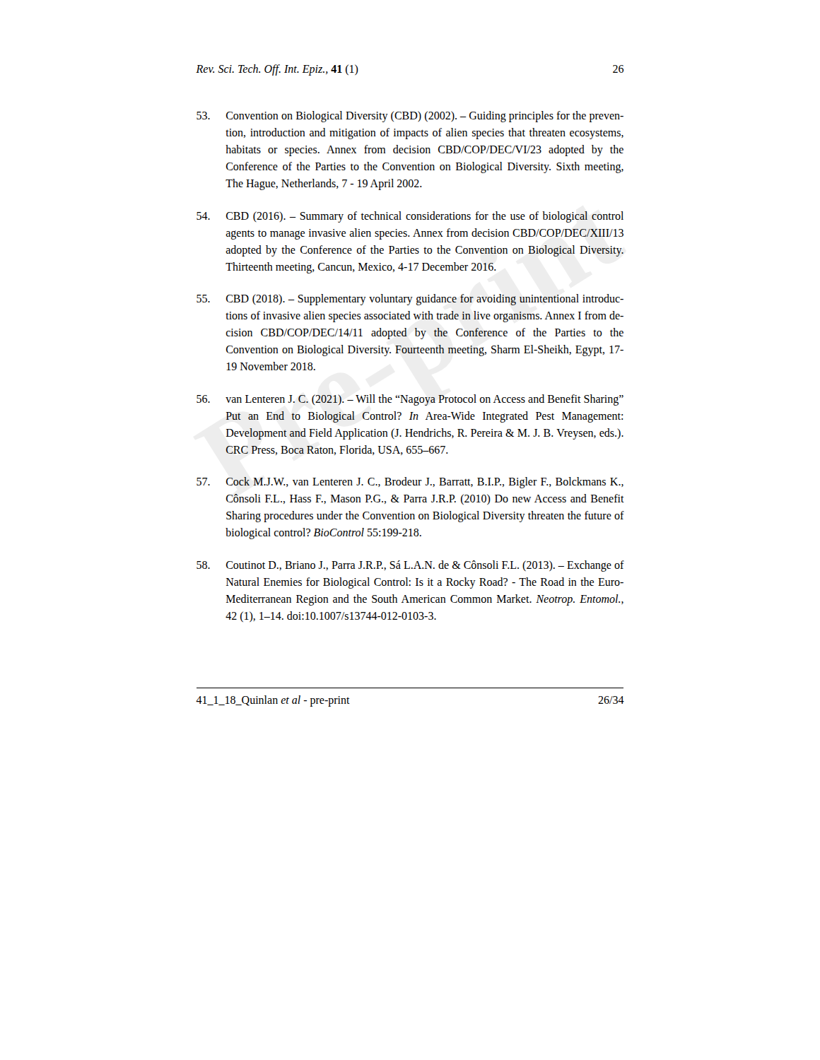Pre-print
Rev. Sci. Tech. Off. Int. Epiz., 41 (1) 26
Convention on Biological Diversity (CBD) (2002). – Guiding principles for the prevention, introduction and mitigation of impacts of alien species that threaten ecosystems, habitats or species. Annex from decision CBD/COP/DEC/VI/23 adopted by the Conference of the Parties to the Convention on Biological Diversity. Sixth meeting, The Hague, Netherlands, 7 - 19 April 2002.
CBD (2016). – Summary of technical considerations for the use of biological control agents to manage invasive alien species. Annex from decision CBD/COP/DEC/XIII/13 adopted by the Conference of the Parties to the Convention on Biological Diversity. Thirteenth meeting, Cancun, Mexico, 4-17 December 2016.
CBD (2018). – Supplementary voluntary guidance for avoiding unintentional introductions of invasive alien species associated with trade in live organisms. Annex I from decision CBD/COP/DEC/14/11 adopted by the Conference of the Parties to the Convention on Biological Diversity. Fourteenth meeting, Sharm El-Sheikh, Egypt, 17-19 November 2018.
van Lenteren J. C. (2021). – Will the “Nagoya Protocol on Access and Benefit Sharing” Put an End to Biological Control? In Area-Wide Integrated Pest Management: Development and Field Application (J. Hendrichs, R. Pereira & M. J. B. Vreysen, eds.). CRC Press, Boca Raton, Florida, USA, 655–667.
Cock M.J.W., van Lenteren J. C., Brodeur J., Barratt, B.I.P., Bigler F., Bolckmans K., Cônsoli F.L., Hass F., Mason P.G., & Parra J.R.P. (2010) Do new Access and Benefit Sharing procedures under the Convention on Biological Diversity threaten the future of biological control? BioControl 55:199-218.
Coutinot D., Briano J., Parra J.R.P., Sá L.A.N. de & Cônsoli F.L. (2013). – Exchange of Natural Enemies for Biological Control: Is it a Rocky Road? - The Road in the Euro-Mediterranean Region and the South American Common Market. Neotrop. Entomol., 42 (1), 1–14. doi:10.1007/s13744-012-0103-3.
41_1_18_Quinlan et al - pre-print 26/34